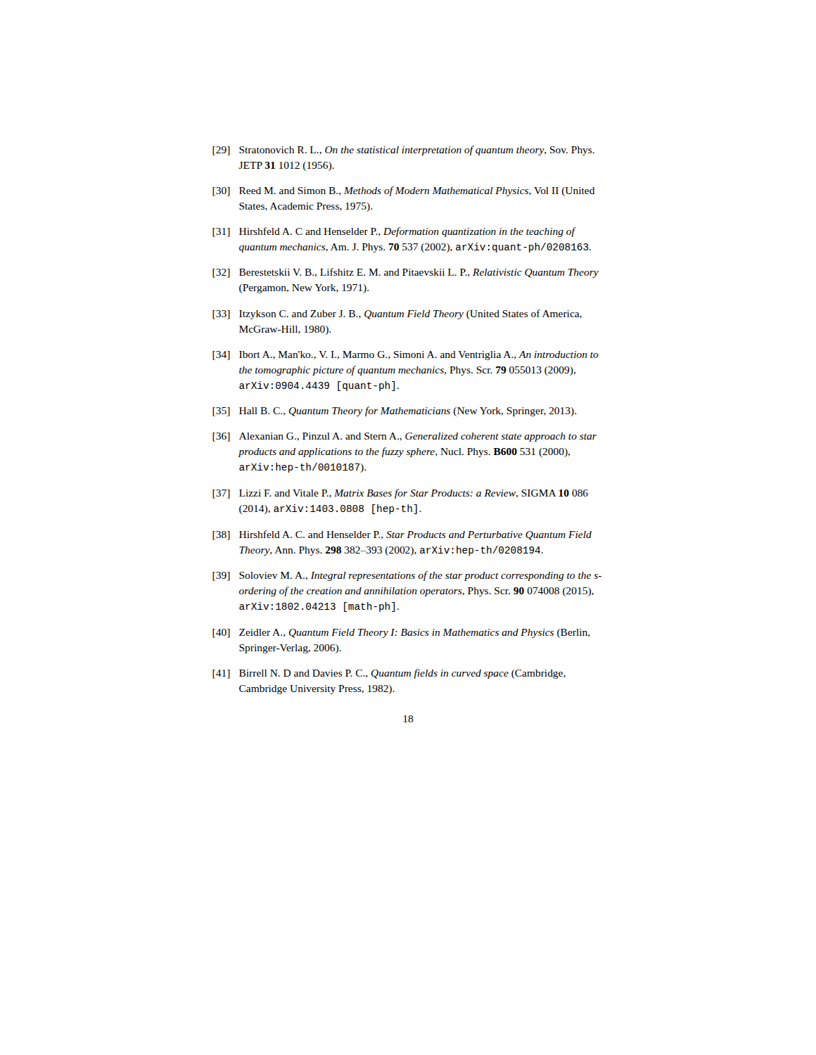[29] Stratonovich R. L., On the statistical interpretation of quantum theory, Sov. Phys. JETP 31 1012 (1956).
[30] Reed M. and Simon B., Methods of Modern Mathematical Physics, Vol II (United States, Academic Press, 1975).
[31] Hirshfeld A. C and Henselder P., Deformation quantization in the teaching of quantum mechanics, Am. J. Phys. 70 537 (2002), arXiv:quant-ph/0208163.
[32] Berestetskii V. B., Lifshitz E. M. and Pitaevskii L. P., Relativistic Quantum Theory (Pergamon, New York, 1971).
[33] Itzykson C. and Zuber J. B., Quantum Field Theory (United States of America, McGraw-Hill, 1980).
[34] Ibort A., Man'ko., V. I., Marmo G., Simoni A. and Ventriglia A., An introduction to the tomographic picture of quantum mechanics, Phys. Scr. 79 055013 (2009), arXiv:0904.4439 [quant-ph].
[35] Hall B. C., Quantum Theory for Mathematicians (New York, Springer, 2013).
[36] Alexanian G., Pinzul A. and Stern A., Generalized coherent state approach to star products and applications to the fuzzy sphere, Nucl. Phys. B600 531 (2000), arXiv:hep-th/0010187).
[37] Lizzi F. and Vitale P., Matrix Bases for Star Products: a Review, SIGMA 10 086 (2014), arXiv:1403.0808 [hep-th].
[38] Hirshfeld A. C. and Henselder P., Star Products and Perturbative Quantum Field Theory, Ann. Phys. 298 382–393 (2002), arXiv:hep-th/0208194.
[39] Soloviev M. A., Integral representations of the star product corresponding to the s-ordering of the creation and annihilation operators, Phys. Scr. 90 074008 (2015), arXiv:1802.04213 [math-ph].
[40] Zeidler A., Quantum Field Theory I: Basics in Mathematics and Physics (Berlin, Springer-Verlag, 2006).
[41] Birrell N. D and Davies P. C., Quantum fields in curved space (Cambridge, Cambridge University Press, 1982).
18